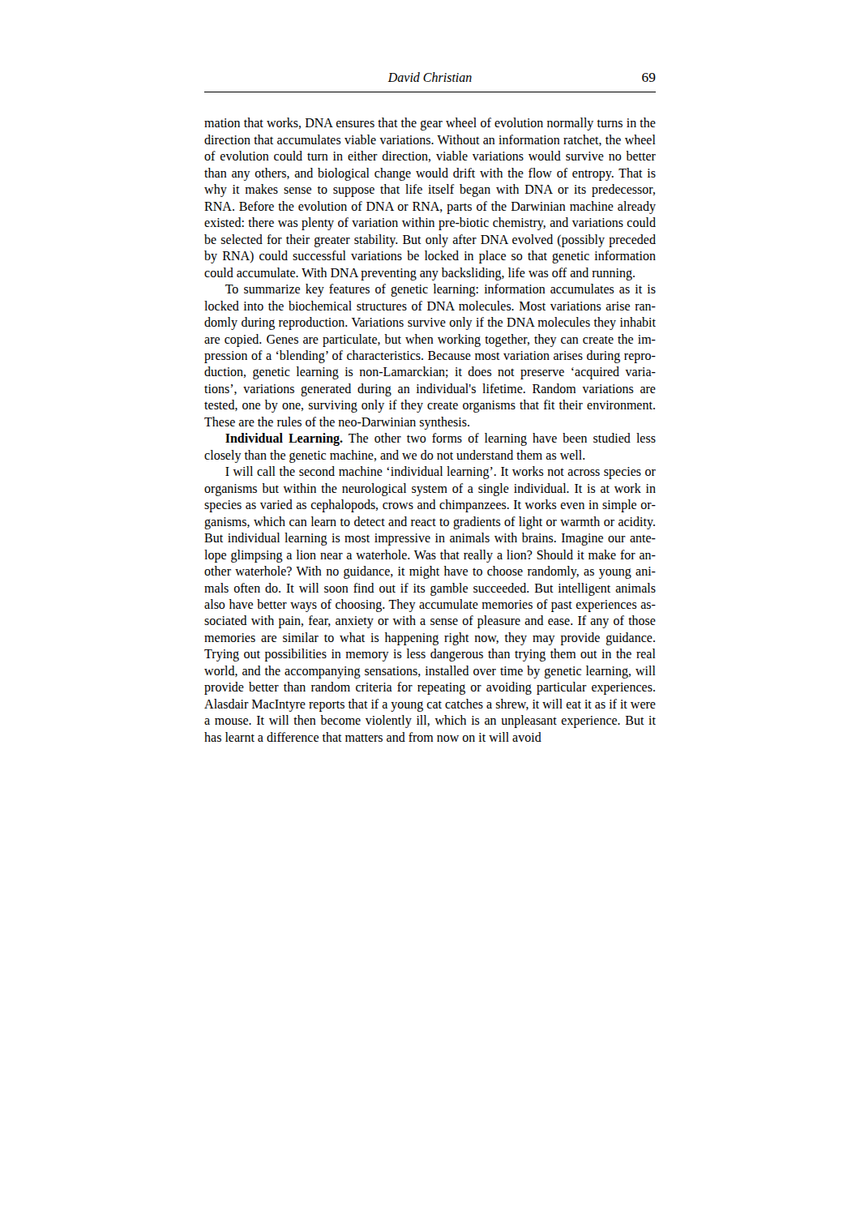David Christian 69
mation that works, DNA ensures that the gear wheel of evolution normally turns in the direction that accumulates viable variations. Without an information ratchet, the wheel of evolution could turn in either direction, viable variations would survive no better than any others, and biological change would drift with the flow of entropy. That is why it makes sense to suppose that life itself began with DNA or its predecessor, RNA. Before the evolution of DNA or RNA, parts of the Darwinian machine already existed: there was plenty of variation within pre-biotic chemistry, and variations could be selected for their greater stability. But only after DNA evolved (possibly preceded by RNA) could successful variations be locked in place so that genetic information could accumulate. With DNA preventing any backsliding, life was off and running.
To summarize key features of genetic learning: information accumulates as it is locked into the biochemical structures of DNA molecules. Most variations arise randomly during reproduction. Variations survive only if the DNA molecules they inhabit are copied. Genes are particulate, but when working together, they can create the impression of a ‘blending’ of characteristics. Because most variation arises during reproduction, genetic learning is non-Lamarckian; it does not preserve ‘acquired variations’, variations generated during an individual's lifetime. Random variations are tested, one by one, surviving only if they create organisms that fit their environment. These are the rules of the neo-Darwinian synthesis.
Individual Learning. The other two forms of learning have been studied less closely than the genetic machine, and we do not understand them as well.
I will call the second machine ‘individual learning’. It works not across species or organisms but within the neurological system of a single individual. It is at work in species as varied as cephalopods, crows and chimpanzees. It works even in simple organisms, which can learn to detect and react to gradients of light or warmth or acidity. But individual learning is most impressive in animals with brains. Imagine our antelope glimpsing a lion near a waterhole. Was that really a lion? Should it make for another waterhole? With no guidance, it might have to choose randomly, as young animals often do. It will soon find out if its gamble succeeded. But intelligent animals also have better ways of choosing. They accumulate memories of past experiences associated with pain, fear, anxiety or with a sense of pleasure and ease. If any of those memories are similar to what is happening right now, they may provide guidance. Trying out possibilities in memory is less dangerous than trying them out in the real world, and the accompanying sensations, installed over time by genetic learning, will provide better than random criteria for repeating or avoiding particular experiences. Alasdair MacIntyre reports that if a young cat catches a shrew, it will eat it as if it were a mouse. It will then become violently ill, which is an unpleasant experience. But it has learnt a difference that matters and from now on it will avoid